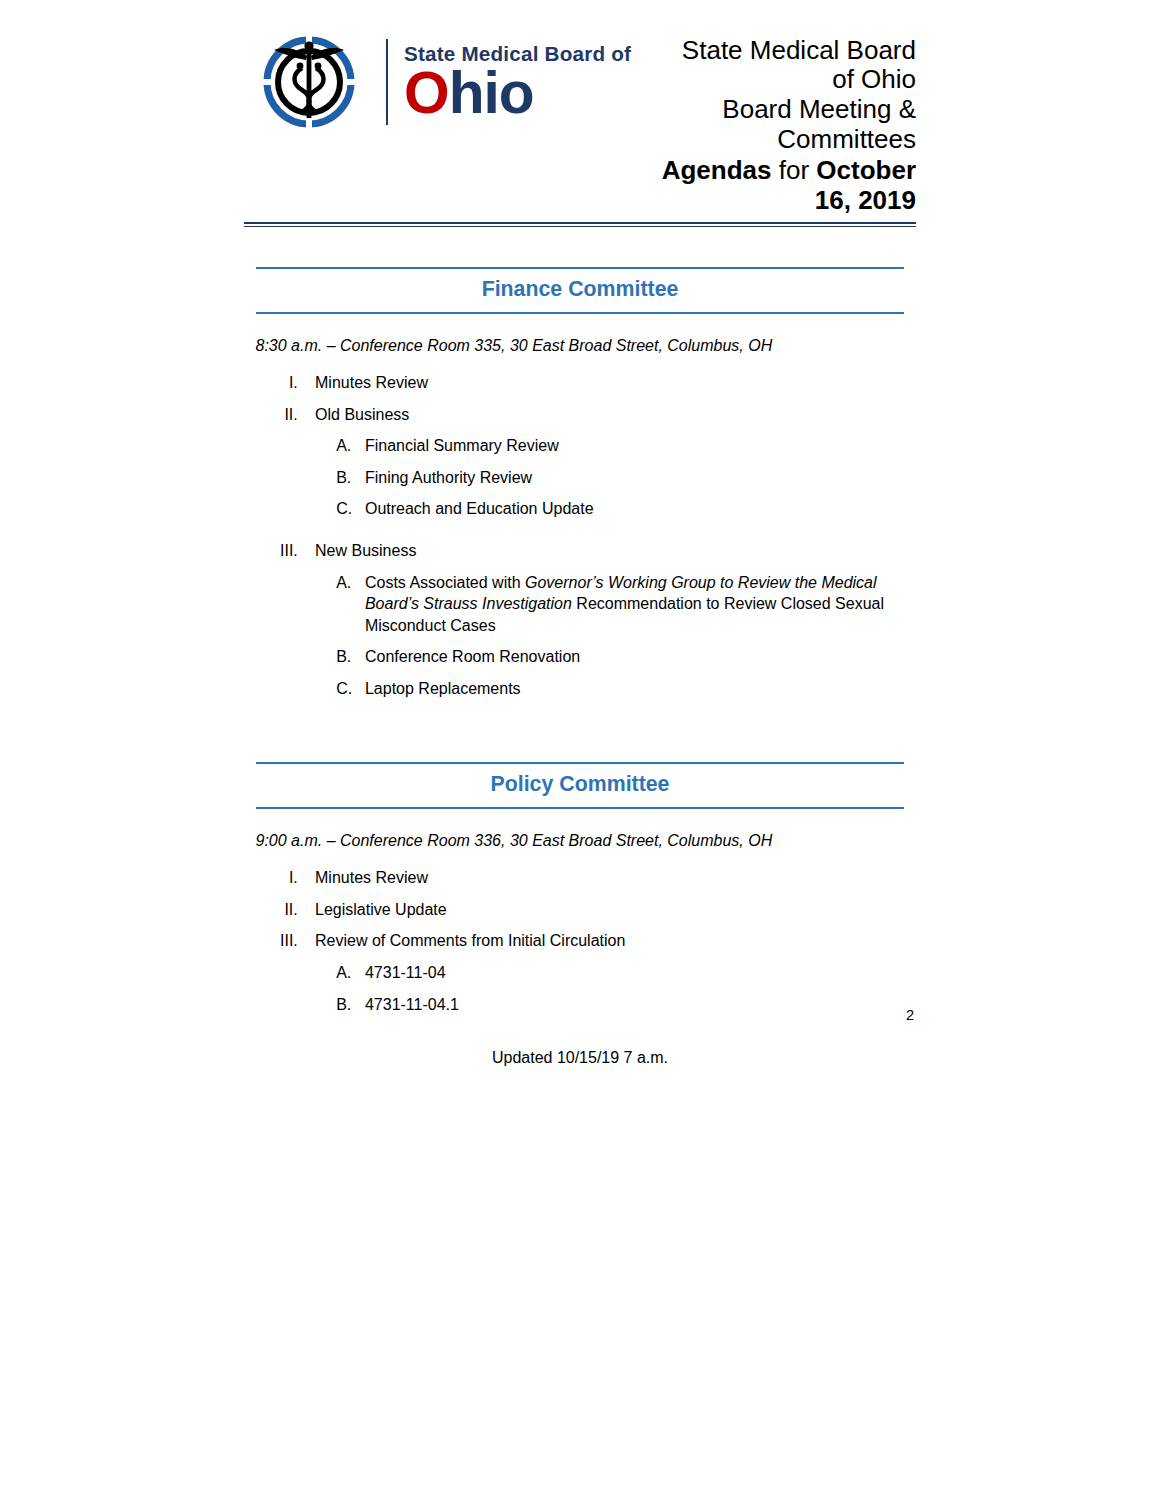State Medical Board of
Ohio
State Medical Board of Ohio
Board Meeting & Committees
Agendas for October 16, 2019
Finance Committee
8:30 a.m. – Conference Room 335, 30 East Broad Street, Columbus, OH
I. Minutes Review
II. Old Business
A. Financial Summary Review
B. Fining Authority Review
C. Outreach and Education Update
III. New Business
A. Costs Associated with Governor’s Working Group to Review the Medical Board’s Strauss Investigation Recommendation to Review Closed Sexual Misconduct Cases
B. Conference Room Renovation
C. Laptop Replacements
Policy Committee
9:00 a.m. – Conference Room 336, 30 East Broad Street, Columbus, OH
I. Minutes Review
II. Legislative Update
III. Review of Comments from Initial Circulation
A. 4731-11-04
B. 4731-11-04.1
2
Updated 10/15/19 7 a.m.